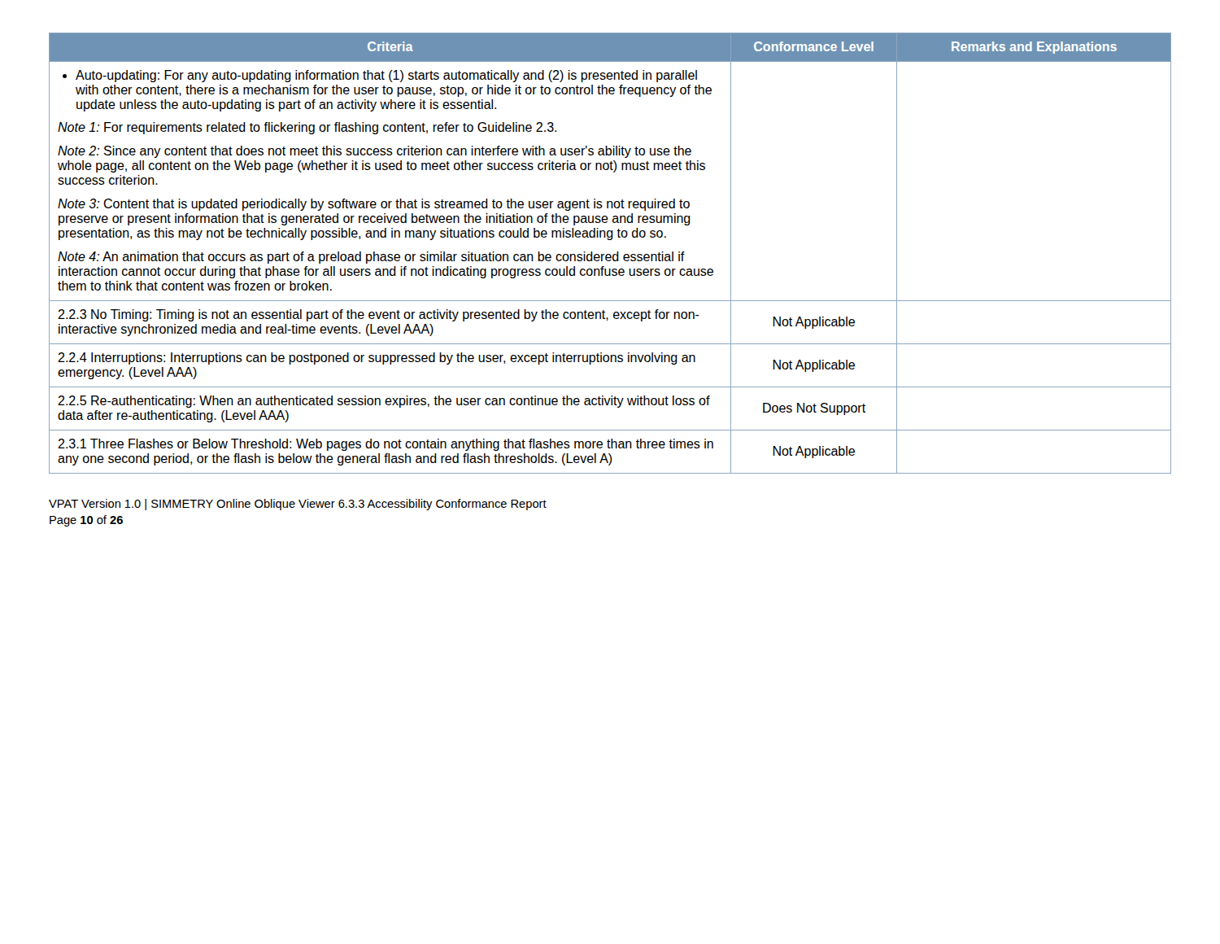| Criteria | Conformance Level | Remarks and Explanations |
| --- | --- | --- |
| Auto-updating: For any auto-updating information that (1) starts automatically and (2) is presented in parallel with other content, there is a mechanism for the user to pause, stop, or hide it or to control the frequency of the update unless the auto-updating is part of an activity where it is essential. Note 1: For requirements related to flickering or flashing content, refer to Guideline 2.3. Note 2: Since any content that does not meet this success criterion can interfere with a user's ability to use the whole page, all content on the Web page (whether it is used to meet other success criteria or not) must meet this success criterion. Note 3: Content that is updated periodically by software or that is streamed to the user agent is not required to preserve or present information that is generated or received between the initiation of the pause and resuming presentation, as this may not be technically possible, and in many situations could be misleading to do so. Note 4: An animation that occurs as part of a preload phase or similar situation can be considered essential if interaction cannot occur during that phase for all users and if not indicating progress could confuse users or cause them to think that content was frozen or broken. | | |
| 2.2.3 No Timing: Timing is not an essential part of the event or activity presented by the content, except for non-interactive synchronized media and real-time events. (Level AAA) | Not Applicable | |
| 2.2.4 Interruptions: Interruptions can be postponed or suppressed by the user, except interruptions involving an emergency. (Level AAA) | Not Applicable | |
| 2.2.5 Re-authenticating: When an authenticated session expires, the user can continue the activity without loss of data after re-authenticating. (Level AAA) | Does Not Support | |
| 2.3.1 Three Flashes or Below Threshold: Web pages do not contain anything that flashes more than three times in any one second period, or the flash is below the general flash and red flash thresholds. (Level A) | Not Applicable | |
VPAT Version 1.0 | SIMMETRY Online Oblique Viewer 6.3.3 Accessibility Conformance Report
Page 10 of 26